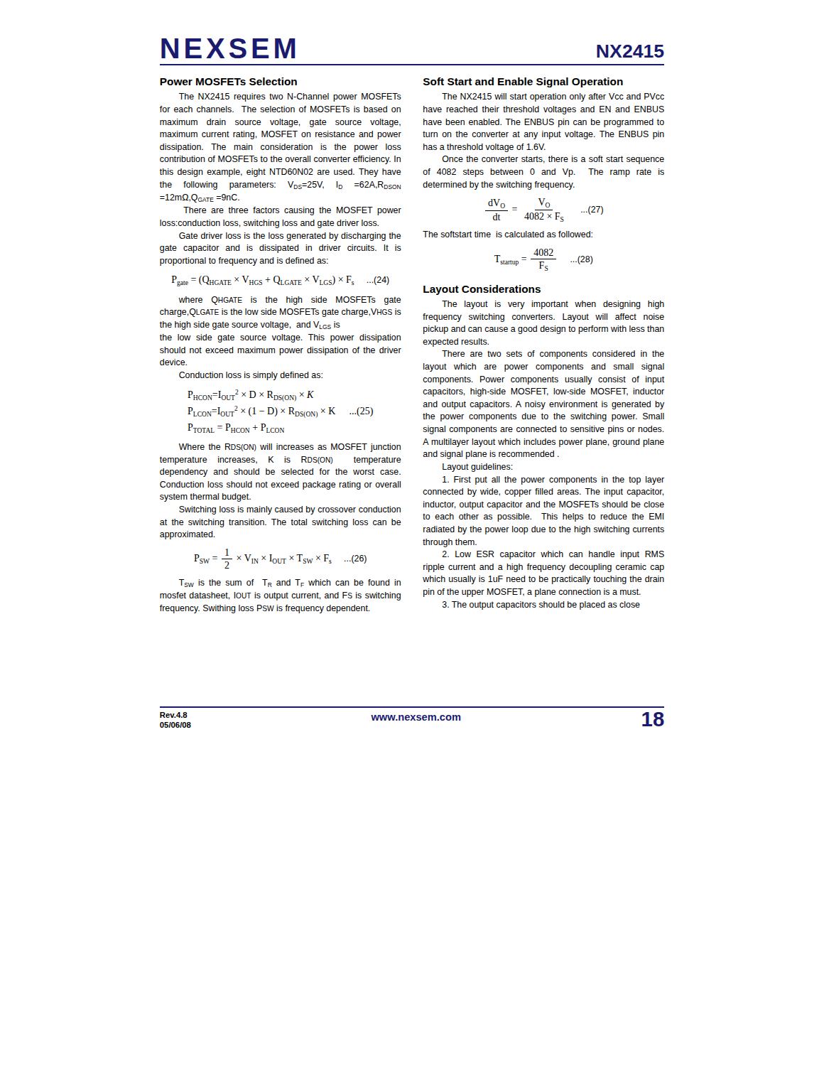NEXSEM
NX2415
Power MOSFETs Selection
The NX2415 requires two N-Channel power MOSFETs for each channels. The selection of MOSFETs is based on maximum drain source voltage, gate source voltage, maximum current rating, MOSFET on resistance and power dissipation. The main consideration is the power loss contribution of MOSFETs to the overall converter efficiency. In this design example, eight NTD60N02 are used. They have the following parameters: VDS=25V, ID =62A,RDSON =12mΩ,QGATE =9nC.
There are three factors causing the MOSFET power loss:conduction loss, switching loss and gate driver loss.
Gate driver loss is the loss generated by discharging the gate capacitor and is dissipated in driver circuits. It is proportional to frequency and is defined as:
Pgate = (QHGATE × VHGS + QLGATE × VLGS) × Fs ...(24)
where QHGATE is the high side MOSFETs gate charge,QLGATE is the low side MOSFETs gate charge,VHGS is the high side gate source voltage, and VLGS is
the low side gate source voltage. This power dissipation should not exceed maximum power dissipation of the driver device.
Conduction loss is simply defined as:
PHCON=IOUT2 × D × RDS(ON) × K
PLCON=IOUT2 × (1 − D) × RDS(ON) × K
PTOTAL = PHCON + PLCON
...(25)
Where the RDS(ON) will increases as MOSFET junction temperature increases, K is RDS(ON) temperature dependency and should be selected for the worst case. Conduction loss should not exceed package rating or overall system thermal budget.
Switching loss is mainly caused by crossover conduction at the switching transition. The total switching loss can be approximated.
PSW = 12 × VIN × IOUT × TSW × Fs ...(26)
TSW is the sum of TR and TF which can be found in mosfet datasheet, IOUT is output current, and FS is switching frequency. Swithing loss PSW is frequency dependent.
Soft Start and Enable Signal Operation
The NX2415 will start operation only after Vcc and PVcc have reached their threshold voltages and EN and ENBUS have been enabled. The ENBUS pin can be programmed to turn on the converter at any input voltage. The ENBUS pin has a threshold voltage of 1.6V.
Once the converter starts, there is a soft start sequence of 4082 steps between 0 and Vp. The ramp rate is determined by the switching frequency.
dVO dt = VO 4082 × FS ...(27)
The softstart time is calculated as followed:
Tstartup = 4082 FS ...(28)
Layout Considerations
The layout is very important when designing high frequency switching converters. Layout will affect noise pickup and can cause a good design to perform with less than expected results.
There are two sets of components considered in the layout which are power components and small signal components. Power components usually consist of input capacitors, high-side MOSFET, low-side MOSFET, inductor and output capacitors. A noisy environment is generated by the power components due to the switching power. Small signal components are connected to sensitive pins or nodes. A multilayer layout which includes power plane, ground plane and signal plane is recommended .
Layout guidelines:
1. First put all the power components in the top layer connected by wide, copper filled areas. The input capacitor, inductor, output capacitor and the MOSFETs should be close to each other as possible. This helps to reduce the EMI radiated by the power loop due to the high switching currents through them.
2. Low ESR capacitor which can handle input RMS ripple current and a high frequency decoupling ceramic cap which usually is 1uF need to be practically touching the drain pin of the upper MOSFET, a plane connection is a must.
3. The output capacitors should be placed as close
Rev.4.8
05/06/08
www.nexsem.com
18